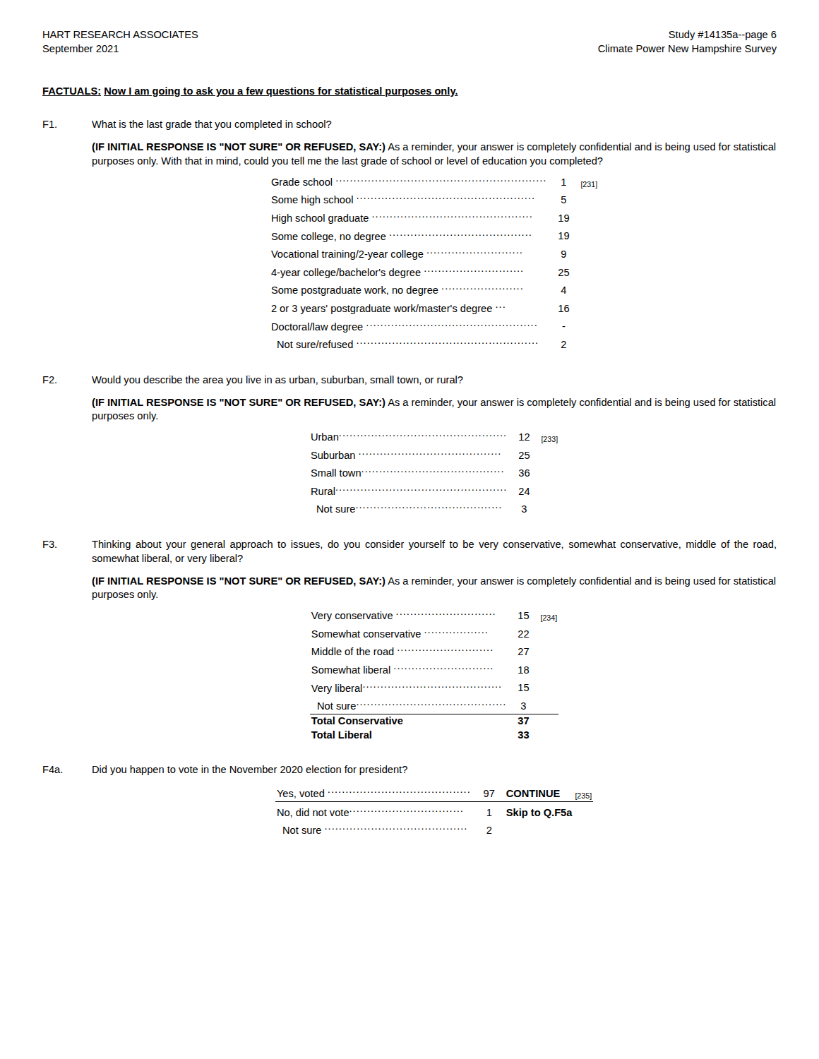HART RESEARCH ASSOCIATES September 2021
Study #14135a--page 6 Climate Power New Hampshire Survey
FACTUALS: Now I am going to ask you a few questions for statistical purposes only.
F1.
What is the last grade that you completed in school?
(IF INITIAL RESPONSE IS "NOT SURE" OR REFUSED, SAY:) As a reminder, your answer is completely confidential and is being used for statistical purposes only. With that in mind, could you tell me the last grade of school or level of education you completed?
| Grade school ........................................................... | 1 | [231] |
| Some high school .................................................. | 5 | |
| High school graduate ............................................. | 19 | |
| Some college, no degree ........................................ | 19 | |
| Vocational training/2-year college ........................... | 9 | |
| 4-year college/bachelor's degree ............................ | 25 | |
| Some postgraduate work, no degree ....................... | 4 | |
| 2 or 3 years' postgraduate work/master's degree ... | 16 | |
| Doctoral/law degree ................................................ | - | |
| Not sure/refused ................................................... | 2 | |
F2.
Would you describe the area you live in as urban, suburban, small town, or rural?
(IF INITIAL RESPONSE IS "NOT SURE" OR REFUSED, SAY:) As a reminder, your answer is completely confidential and is being used for statistical purposes only.
| Urban ............................................... | 12 | [233] |
| Suburban ........................................ | 25 | |
| Small town ........................................ | 36 | |
| Rural ................................................ | 24 | |
| Not sure ......................................... | 3 | |
F3.
Thinking about your general approach to issues, do you consider yourself to be very conservative, somewhat conservative, middle of the road, somewhat liberal, or very liberal?
(IF INITIAL RESPONSE IS "NOT SURE" OR REFUSED, SAY:) As a reminder, your answer is completely confidential and is being used for statistical purposes only.
| Very conservative ............................ | 15 | [234] |
| Somewhat conservative .................. | 22 | |
| Middle of the road ........................... | 27 | |
| Somewhat liberal ............................ | 18 | |
| Very liberal ....................................... | 15 | |
| Not sure .......................................... | 3 | |
| Total Conservative | 37 | |
| Total Liberal | 33 | |
F4a.
Did you happen to vote in the November 2020 election for president?
| Yes, voted ........................................ | 97 | CONTINUE | [235] |
| No, did not vote ................................ | 1 | Skip to Q.F5a | |
| Not sure ........................................ | 2 | | |